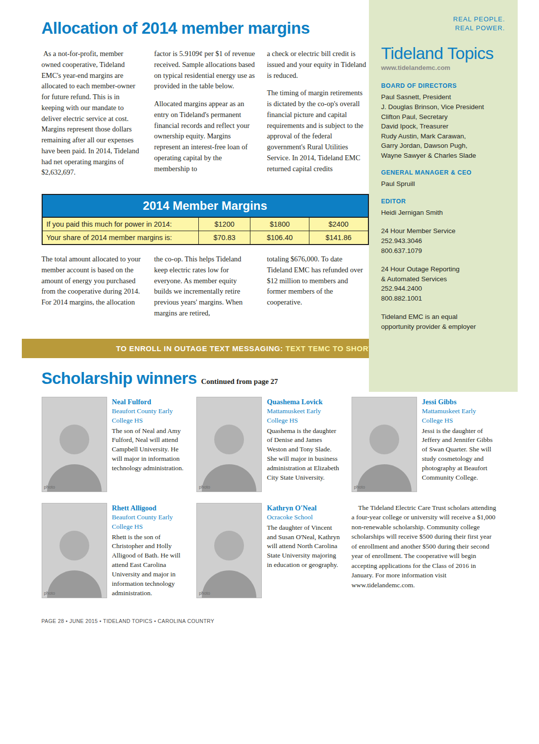REAL PEOPLE.
REAL POWER.
Tideland Topics
www.tidelandemc.com
Board of Directors
Paul Sasnett, President
J. Douglas Brinson, Vice President
Clifton Paul, Secretary
David Ipock, Treasurer
Rudy Austin, Mark Carawan,
Garry Jordan, Dawson Pugh,
Wayne Sawyer & Charles Slade
General Manager & CEO
Paul Spruill
Editor
Heidi Jernigan Smith
24 Hour Member Service
252.943.3046
800.637.1079
24 Hour Outage Reporting
& Automated Services
252.944.2400
800.882.1001
Tideland EMC is an equal
opportunity provider & employer
Allocation of 2014 member margins
As a not-for-profit, member owned cooperative, Tideland EMC's year-end margins are allocated to each member-owner for future refund. This is in keeping with our mandate to deliver electric service at cost. Margins represent those dollars remaining after all our expenses have been paid. In 2014, Tideland had net operating margins of $2,632,697.
factor is 5.9109¢ per $1 of revenue received. Sample allocations based on typical residential energy use as provided in the table below.
Allocated margins appear as an entry on Tideland's permanent financial records and reflect your ownership equity. Margins represent an interest-free loan of operating capital by the membership to
a check or electric bill credit is issued and your equity in Tideland is reduced.
The timing of margin retirements is dictated by the co-op's overall financial picture and capital requirements and is subject to the approval of the federal government's Rural Utilities Service. In 2014, Tideland EMC returned capital credits
2014 Member Margins
| If you paid this much for power in 2014: | $1200 | $1800 | $2400 |
| Your share of 2014 member margins is: | $70.83 | $106.40 | $141.86 |
The total amount allocated to your member account is based on the amount of energy you purchased from the cooperative during 2014. For 2014 margins, the allocation
the co-op. This helps Tideland keep electric rates low for everyone. As member equity builds we incrementally retire previous years' margins. When margins are retired,
totaling $676,000. To date Tideland EMC has refunded over $12 million to members and former members of the cooperative.
TO ENROLL IN OUTAGE TEXT MESSAGING: TEXT TEMC TO SHORT CODE 85700
Scholarship winners Continued from page 27
photo
Neal Fulford Beaufort County Early College HS The son of Neal and Amy Fulford, Neal will attend Campbell University. He will major in information technology administration.
photo
Rhett Alligood Beaufort County Early College HS Rhett is the son of Christopher and Holly Alligood of Bath. He will attend East Carolina University and major in information technology administration.
photo
Quashema Lovick Mattamuskeet Early College HS Quashema is the daughter of Denise and James Weston and Tony Slade. She will major in business administration at Elizabeth City State University.
photo
Kathryn O'Neal Ocracoke School The daughter of Vincent and Susan O'Neal, Kathryn will attend North Carolina State University majoring in education or geography.
photo
Jessi Gibbs Mattamuskeet Early College HS Jessi is the daughter of Jeffery and Jennifer Gibbs of Swan Quarter. She will study cosmetology and photography at Beaufort Community College.
The Tideland Electric Care Trust scholars attending a four-year college or university will receive a $1,000 non-renewable scholarship. Community college scholarships will receive $500 during their first year of enrollment and another $500 during their second year of enrollment. The cooperative will begin accepting applications for the Class of 2016 in January. For more information visit www.tidelandemc.com.
PAGE 28 • JUNE 2015 • TIDELAND TOPICS • CAROLINA COUNTRY